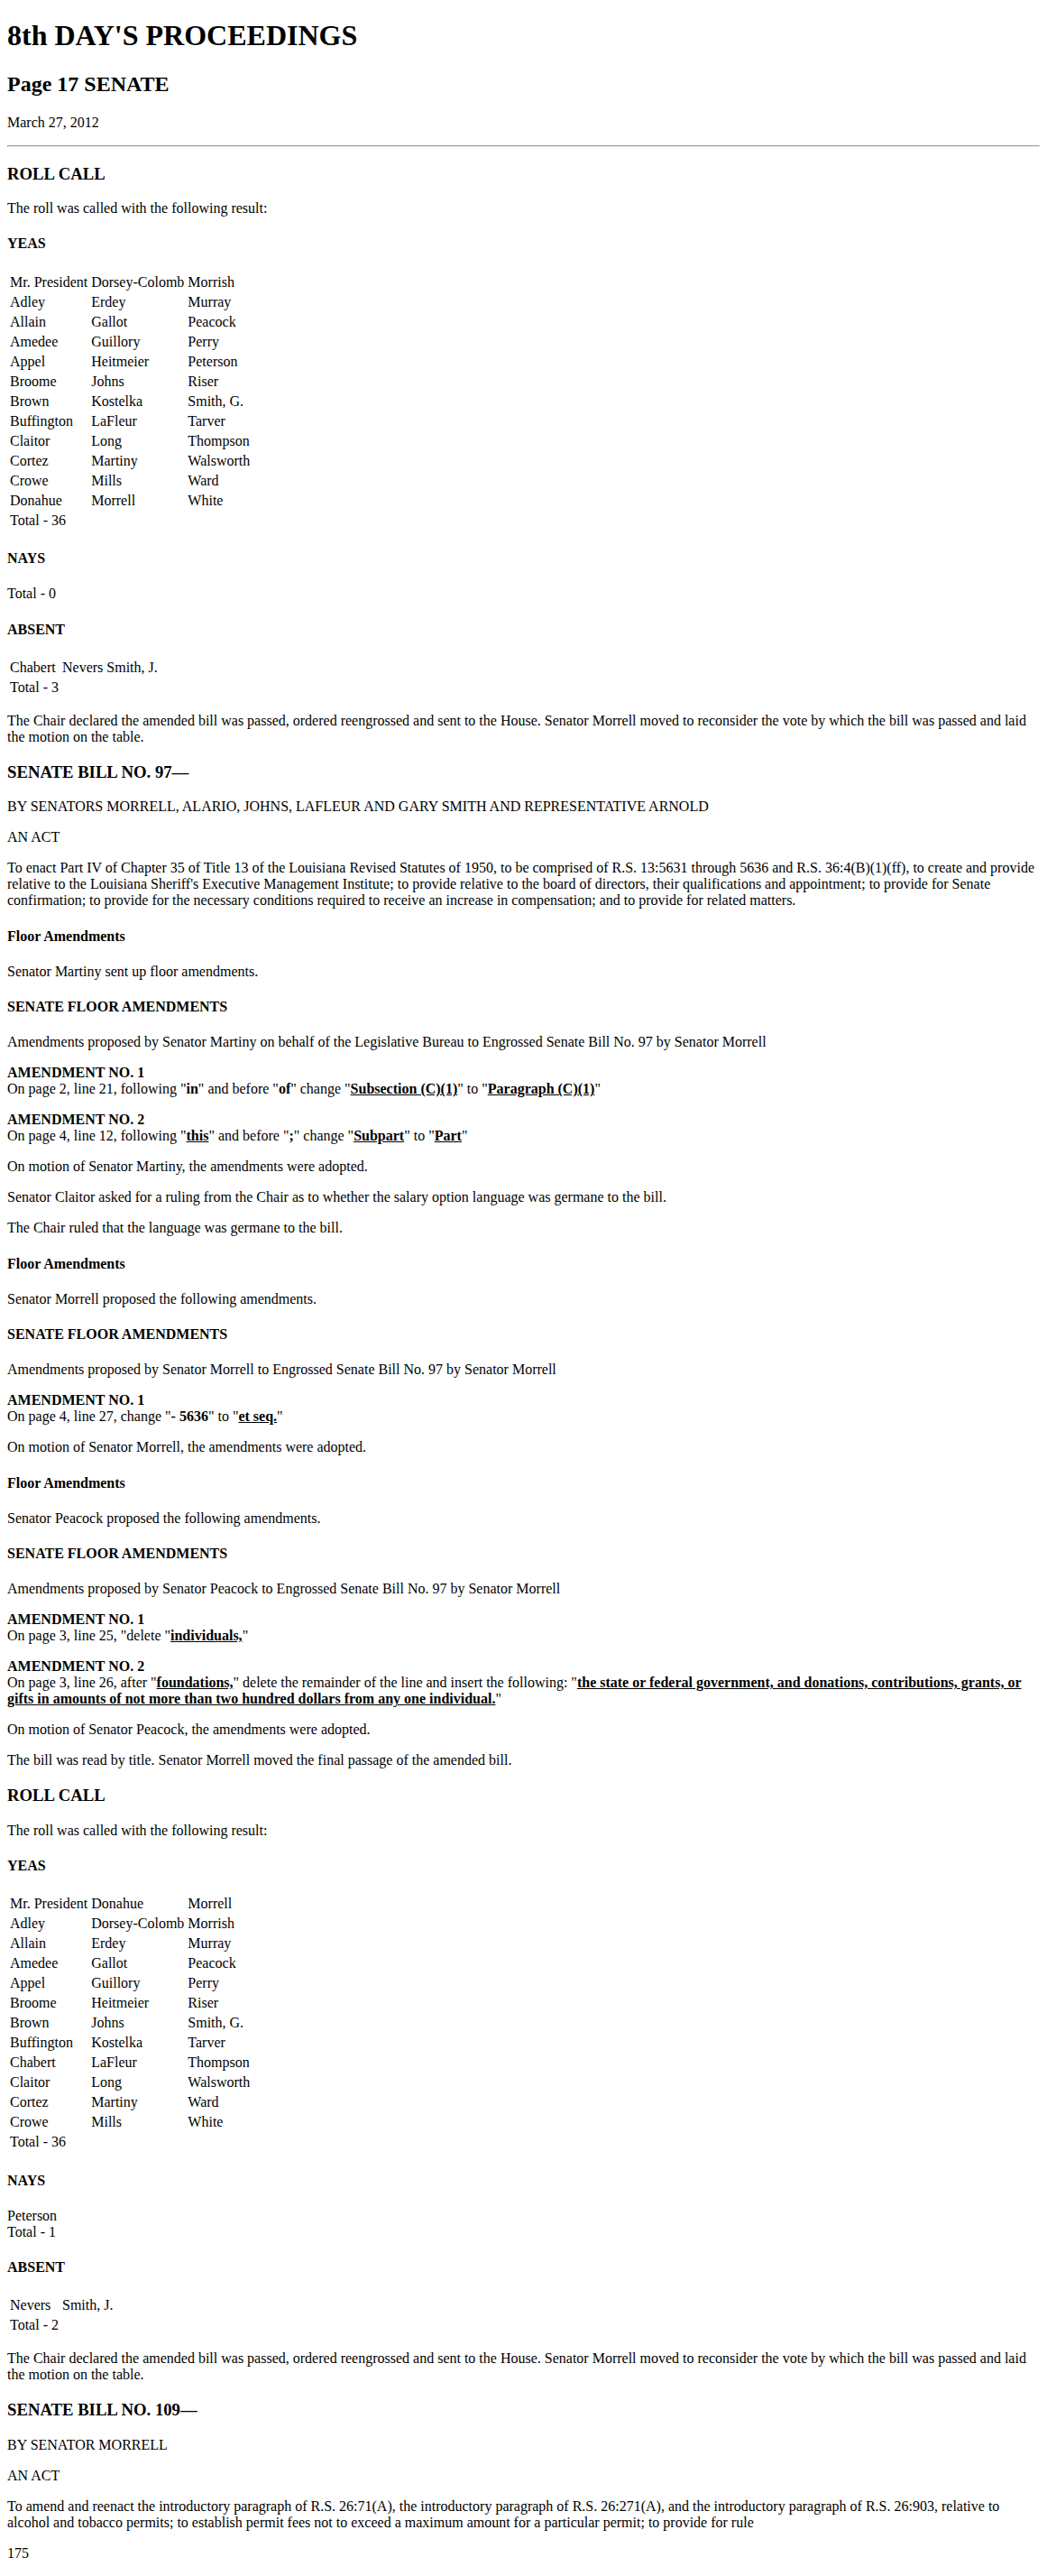8th DAY'S PROCEEDINGS
Page 17 SENATE
March 27, 2012
ROLL CALL
The roll was called with the following result:
YEAS
| Mr. President | Dorsey-Colomb | Morrish |
| Adley | Erdey | Murray |
| Allain | Gallot | Peacock |
| Amedee | Guillory | Perry |
| Appel | Heitmeier | Peterson |
| Broome | Johns | Riser |
| Brown | Kostelka | Smith, G. |
| Buffington | LaFleur | Tarver |
| Claitor | Long | Thompson |
| Cortez | Martiny | Walsworth |
| Crowe | Mills | Ward |
| Donahue | Morrell | White |
| Total - 36 | | |
NAYS
Total - 0
ABSENT
| Chabert | Nevers | Smith, J. |
| Total - 3 | | |
The Chair declared the amended bill was passed, ordered reengrossed and sent to the House. Senator Morrell moved to reconsider the vote by which the bill was passed and laid the motion on the table.
SENATE BILL NO. 97—
BY SENATORS MORRELL, ALARIO, JOHNS, LAFLEUR AND GARY SMITH AND REPRESENTATIVE ARNOLD
AN ACT
To enact Part IV of Chapter 35 of Title 13 of the Louisiana Revised Statutes of 1950, to be comprised of R.S. 13:5631 through 5636 and R.S. 36:4(B)(1)(ff), to create and provide relative to the Louisiana Sheriff's Executive Management Institute; to provide relative to the board of directors, their qualifications and appointment; to provide for Senate confirmation; to provide for the necessary conditions required to receive an increase in compensation; and to provide for related matters.
Floor Amendments
Senator Martiny sent up floor amendments.
SENATE FLOOR AMENDMENTS
Amendments proposed by Senator Martiny on behalf of the Legislative Bureau to Engrossed Senate Bill No. 97 by Senator Morrell
AMENDMENT NO. 1
On page 2, line 21, following "in" and before "of" change "Subsection (C)(1)" to "Paragraph (C)(1)"
AMENDMENT NO. 2
On page 4, line 12, following "this" and before ";" change "Subpart" to "Part"
On motion of Senator Martiny, the amendments were adopted.
Senator Claitor asked for a ruling from the Chair as to whether the salary option language was germane to the bill.
The Chair ruled that the language was germane to the bill.
Floor Amendments
Senator Morrell proposed the following amendments.
SENATE FLOOR AMENDMENTS
Amendments proposed by Senator Morrell to Engrossed Senate Bill No. 97 by Senator Morrell
AMENDMENT NO. 1
On page 4, line 27, change "- 5636" to "et seq."
On motion of Senator Morrell, the amendments were adopted.
Floor Amendments
Senator Peacock proposed the following amendments.
SENATE FLOOR AMENDMENTS
Amendments proposed by Senator Peacock to Engrossed Senate Bill No. 97 by Senator Morrell
AMENDMENT NO. 1
On page 3, line 25, "delete "individuals,"
AMENDMENT NO. 2
On page 3, line 26, after "foundations," delete the remainder of the line and insert the following: "the state or federal government, and donations, contributions, grants, or gifts in amounts of not more than two hundred dollars from any one individual."
On motion of Senator Peacock, the amendments were adopted.
The bill was read by title. Senator Morrell moved the final passage of the amended bill.
ROLL CALL
The roll was called with the following result:
YEAS
| Mr. President | Donahue | Morrell |
| Adley | Dorsey-Colomb | Morrish |
| Allain | Erdey | Murray |
| Amedee | Gallot | Peacock |
| Appel | Guillory | Perry |
| Broome | Heitmeier | Riser |
| Brown | Johns | Smith, G. |
| Buffington | Kostelka | Tarver |
| Chabert | LaFleur | Thompson |
| Claitor | Long | Walsworth |
| Cortez | Martiny | Ward |
| Crowe | Mills | White |
| Total - 36 | | |
NAYS
Peterson
Total - 1
ABSENT
| Nevers | Smith, J. |
| Total - 2 | |
The Chair declared the amended bill was passed, ordered reengrossed and sent to the House. Senator Morrell moved to reconsider the vote by which the bill was passed and laid the motion on the table.
SENATE BILL NO. 109—
BY SENATOR MORRELL
AN ACT
To amend and reenact the introductory paragraph of R.S. 26:71(A), the introductory paragraph of R.S. 26:271(A), and the introductory paragraph of R.S. 26:903, relative to alcohol and tobacco permits; to establish permit fees not to exceed a maximum amount for a particular permit; to provide for rule
175